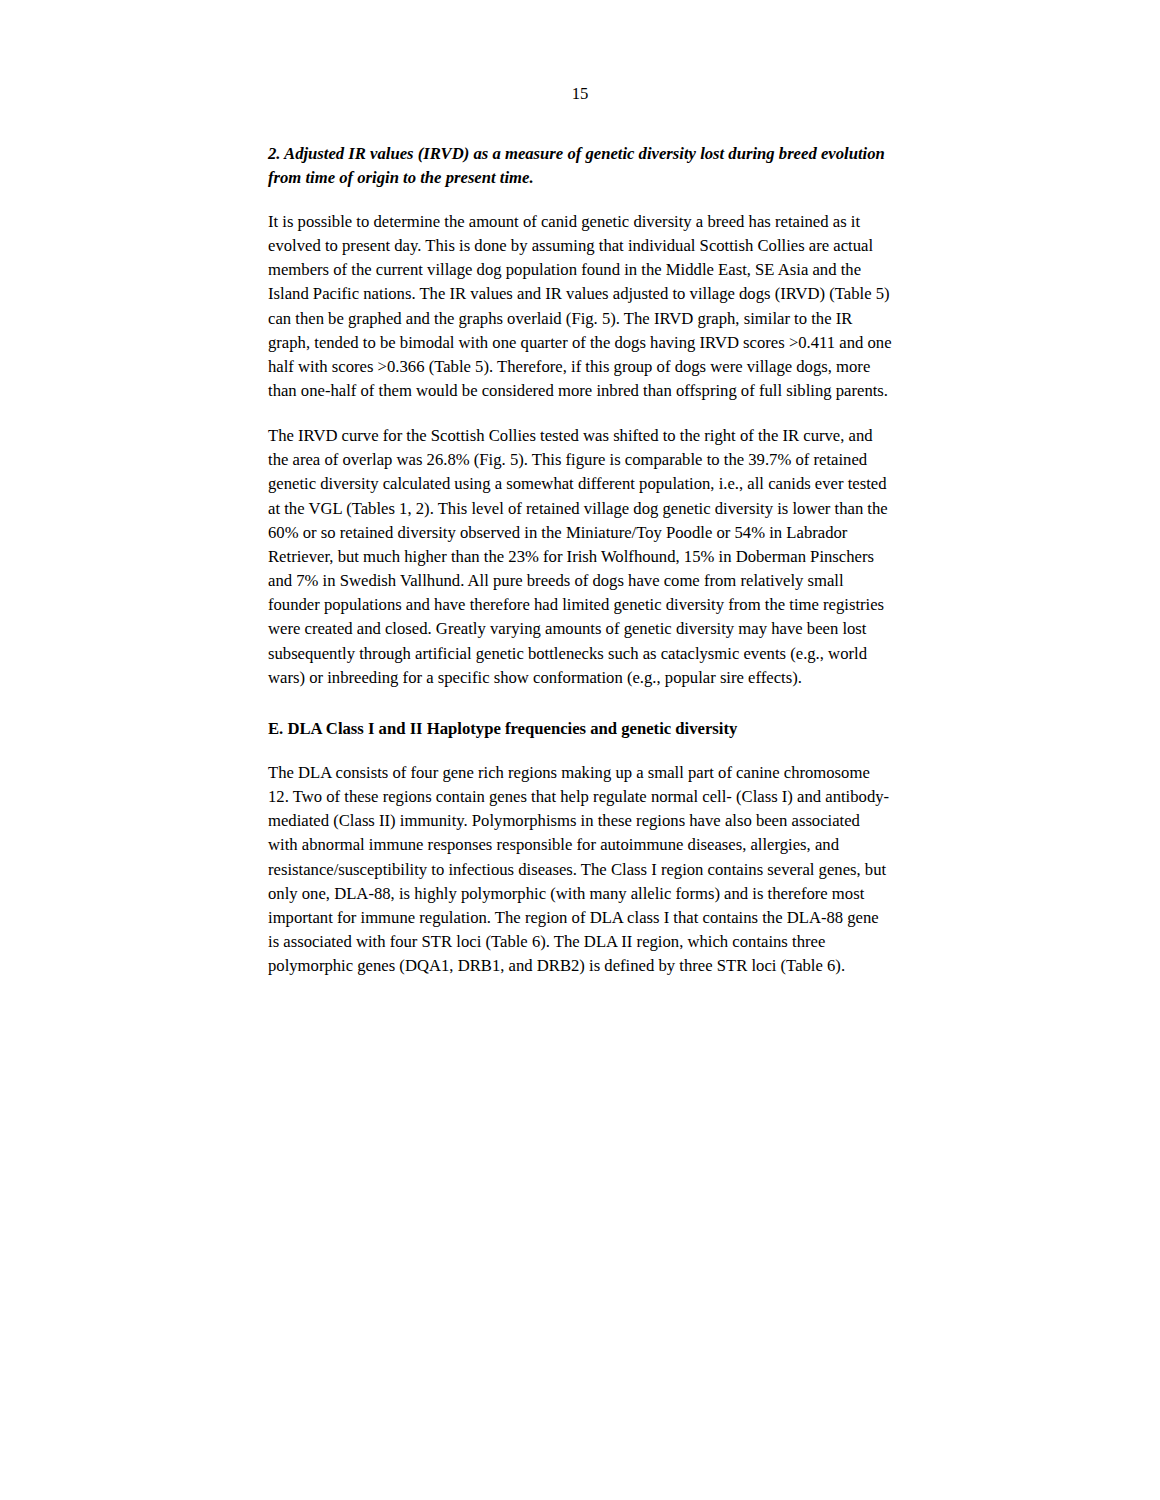15
2. Adjusted IR values (IRVD) as a measure of genetic diversity lost during breed evolution from time of origin to the present time.
It is possible to determine the amount of canid genetic diversity a breed has retained as it evolved to present day. This is done by assuming that individual Scottish Collies are actual members of the current village dog population found in the Middle East, SE Asia and the Island Pacific nations. The IR values and IR values adjusted to village dogs (IRVD) (Table 5) can then be graphed and the graphs overlaid (Fig. 5). The IRVD graph, similar to the IR graph, tended to be bimodal with one quarter of the dogs having IRVD scores >0.411 and one half with scores >0.366 (Table 5). Therefore, if this group of dogs were village dogs, more than one-half of them would be considered more inbred than offspring of full sibling parents.
The IRVD curve for the Scottish Collies tested was shifted to the right of the IR curve, and the area of overlap was 26.8% (Fig. 5). This figure is comparable to the 39.7% of retained genetic diversity calculated using a somewhat different population, i.e., all canids ever tested at the VGL (Tables 1, 2). This level of retained village dog genetic diversity is lower than the 60% or so retained diversity observed in the Miniature/Toy Poodle or 54% in Labrador Retriever, but much higher than the 23% for Irish Wolfhound, 15% in Doberman Pinschers and 7% in Swedish Vallhund. All pure breeds of dogs have come from relatively small founder populations and have therefore had limited genetic diversity from the time registries were created and closed. Greatly varying amounts of genetic diversity may have been lost subsequently through artificial genetic bottlenecks such as cataclysmic events (e.g., world wars) or inbreeding for a specific show conformation (e.g., popular sire effects).
E. DLA Class I and II Haplotype frequencies and genetic diversity
The DLA consists of four gene rich regions making up a small part of canine chromosome 12. Two of these regions contain genes that help regulate normal cell- (Class I) and antibody-mediated (Class II) immunity. Polymorphisms in these regions have also been associated with abnormal immune responses responsible for autoimmune diseases, allergies, and resistance/susceptibility to infectious diseases. The Class I region contains several genes, but only one, DLA-88, is highly polymorphic (with many allelic forms) and is therefore most important for immune regulation. The region of DLA class I that contains the DLA-88 gene is associated with four STR loci (Table 6). The DLA II region, which contains three polymorphic genes (DQA1, DRB1, and DRB2) is defined by three STR loci (Table 6).